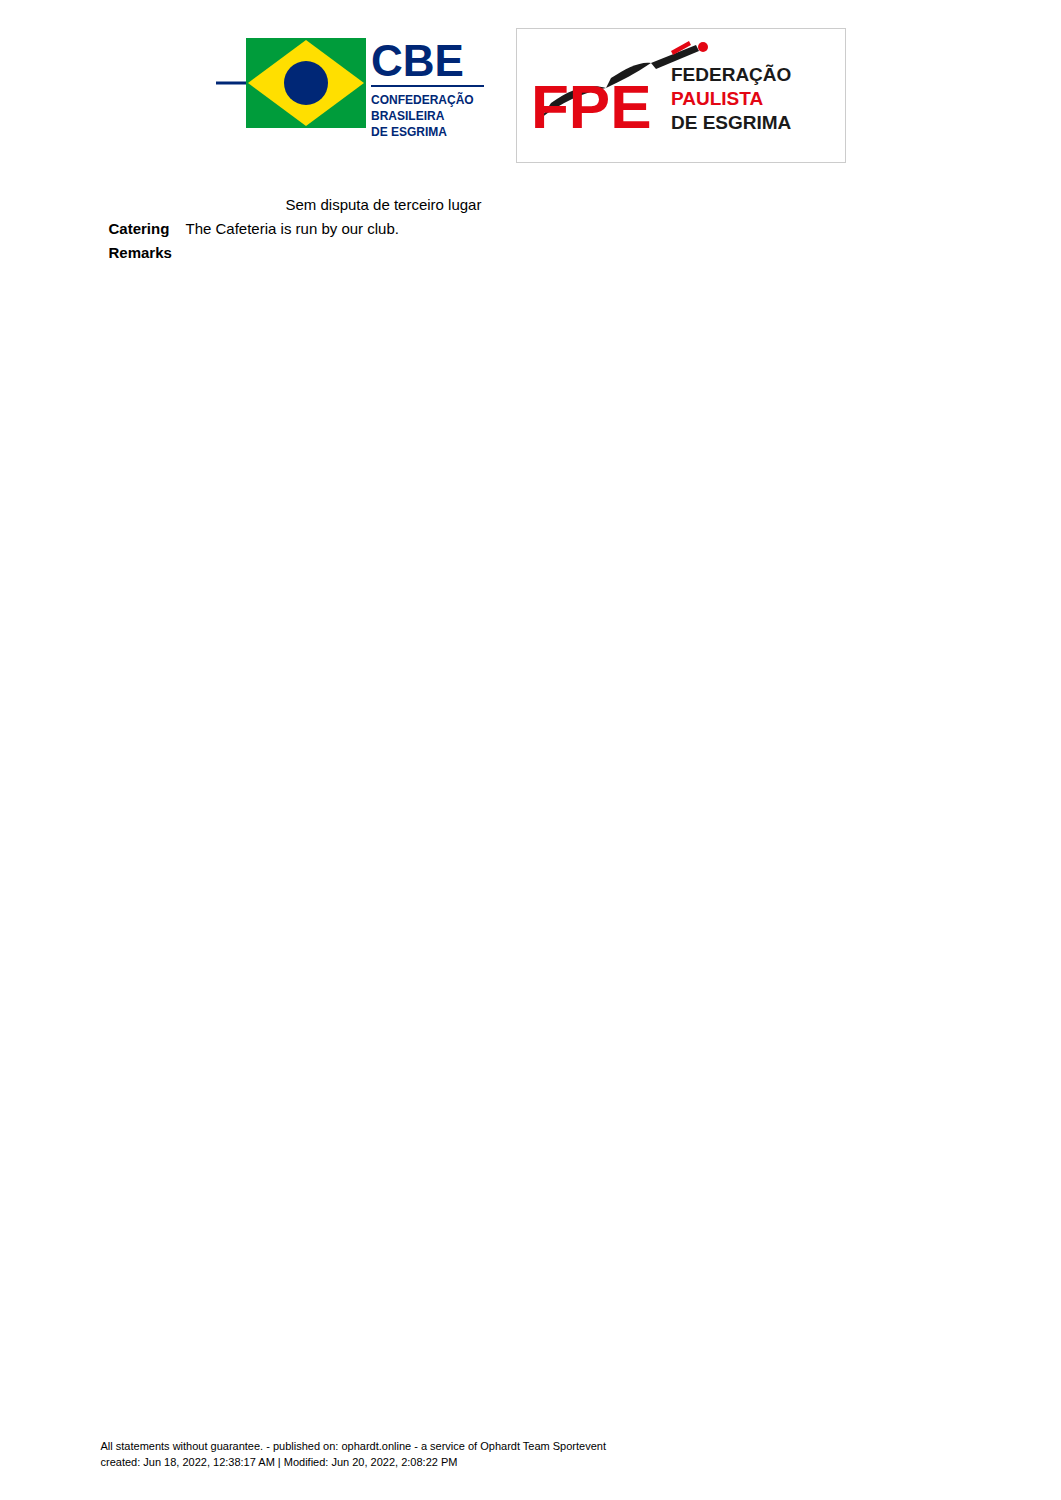CBE CONFEDERAÇÃO BRASILEIRA DE ESGRIMA
FPE FEDERAÇÃO PAULISTA DE ESGRIMA
Sem disputa de terceiro lugar
Catering
The Cafeteria is run by our club.
Remarks
All statements without guarantee. - published on: ophardt.online - a service of Ophardt Team Sportevent
created: Jun 18, 2022, 12:38:17 AM | Modified: Jun 20, 2022, 2:08:22 PM